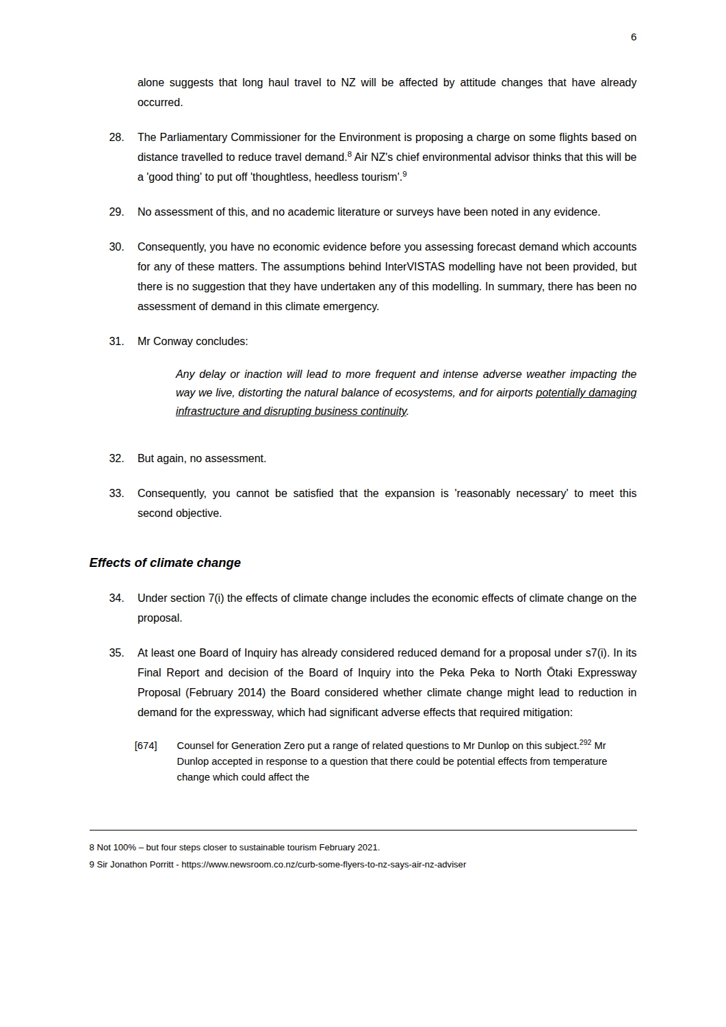6
alone suggests that long haul travel to NZ will be affected by attitude changes that have already occurred.
28. The Parliamentary Commissioner for the Environment is proposing a charge on some flights based on distance travelled to reduce travel demand.8 Air NZ's chief environmental advisor thinks that this will be a 'good thing' to put off 'thoughtless, heedless tourism'.9
29. No assessment of this, and no academic literature or surveys have been noted in any evidence.
30. Consequently, you have no economic evidence before you assessing forecast demand which accounts for any of these matters. The assumptions behind InterVISTAS modelling have not been provided, but there is no suggestion that they have undertaken any of this modelling. In summary, there has been no assessment of demand in this climate emergency.
31. Mr Conway concludes:
Any delay or inaction will lead to more frequent and intense adverse weather impacting the way we live, distorting the natural balance of ecosystems, and for airports potentially damaging infrastructure and disrupting business continuity.
32. But again, no assessment.
33. Consequently, you cannot be satisfied that the expansion is 'reasonably necessary' to meet this second objective.
Effects of climate change
34. Under section 7(i) the effects of climate change includes the economic effects of climate change on the proposal.
35. At least one Board of Inquiry has already considered reduced demand for a proposal under s7(i). In its Final Report and decision of the Board of Inquiry into the Peka Peka to North Ōtaki Expressway Proposal (February 2014) the Board considered whether climate change might lead to reduction in demand for the expressway, which had significant adverse effects that required mitigation:
[674] Counsel for Generation Zero put a range of related questions to Mr Dunlop on this subject.292 Mr Dunlop accepted in response to a question that there could be potential effects from temperature change which could affect the
8 Not 100% – but four steps closer to sustainable tourism February 2021.
9 Sir Jonathon Porritt - https://www.newsroom.co.nz/curb-some-flyers-to-nz-says-air-nz-adviser